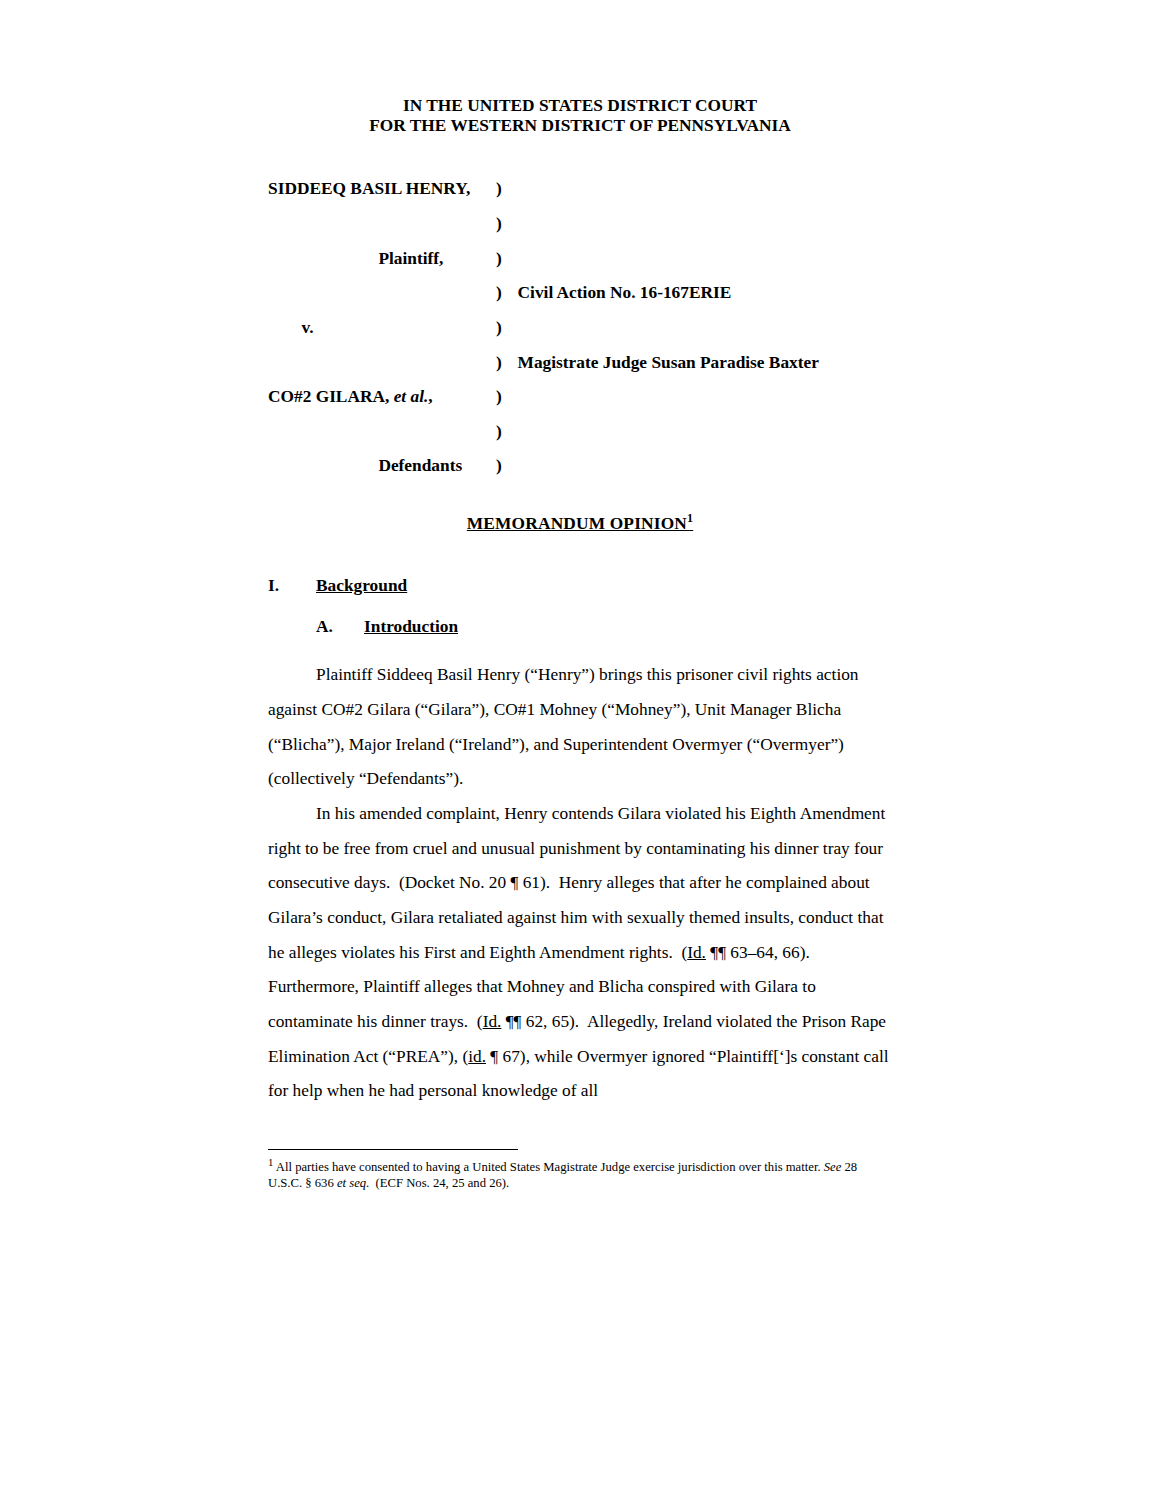IN THE UNITED STATES DISTRICT COURT
FOR THE WESTERN DISTRICT OF PENNSYLVANIA
| SIDDEEQ BASIL HENRY, | ) | |
| | ) | |
| Plaintiff, | ) | |
| | ) | Civil Action No. 16-167ERIE |
| v. | ) | |
| | ) | Magistrate Judge Susan Paradise Baxter |
| CO#2 GILARA, et al. , | ) | |
| | ) | |
| Defendants | ) | |
MEMORANDUM OPINION1
I. Background
A. Introduction
Plaintiff Siddeeq Basil Henry (“Henry”) brings this prisoner civil rights action against CO#2 Gilara (“Gilara”), CO#1 Mohney (“Mohney”), Unit Manager Blicha (“Blicha”), Major Ireland (“Ireland”), and Superintendent Overmyer (“Overmyer”) (collectively “Defendants”).
In his amended complaint, Henry contends Gilara violated his Eighth Amendment right to be free from cruel and unusual punishment by contaminating his dinner tray four consecutive days. (Docket No. 20 ¶ 61). Henry alleges that after he complained about Gilara’s conduct, Gilara retaliated against him with sexually themed insults, conduct that he alleges violates his First and Eighth Amendment rights. (Id. ¶¶ 63–64, 66). Furthermore, Plaintiff alleges that Mohney and Blicha conspired with Gilara to contaminate his dinner trays. (Id. ¶¶ 62, 65). Allegedly, Ireland violated the Prison Rape Elimination Act (“PREA”), (id. ¶ 67), while Overmyer ignored “Plaintiff[‘]s constant call for help when he had personal knowledge of all
1 All parties have consented to having a United States Magistrate Judge exercise jurisdiction over this matter. See 28 U.S.C. § 636 et seq. (ECF Nos. 24, 25 and 26).